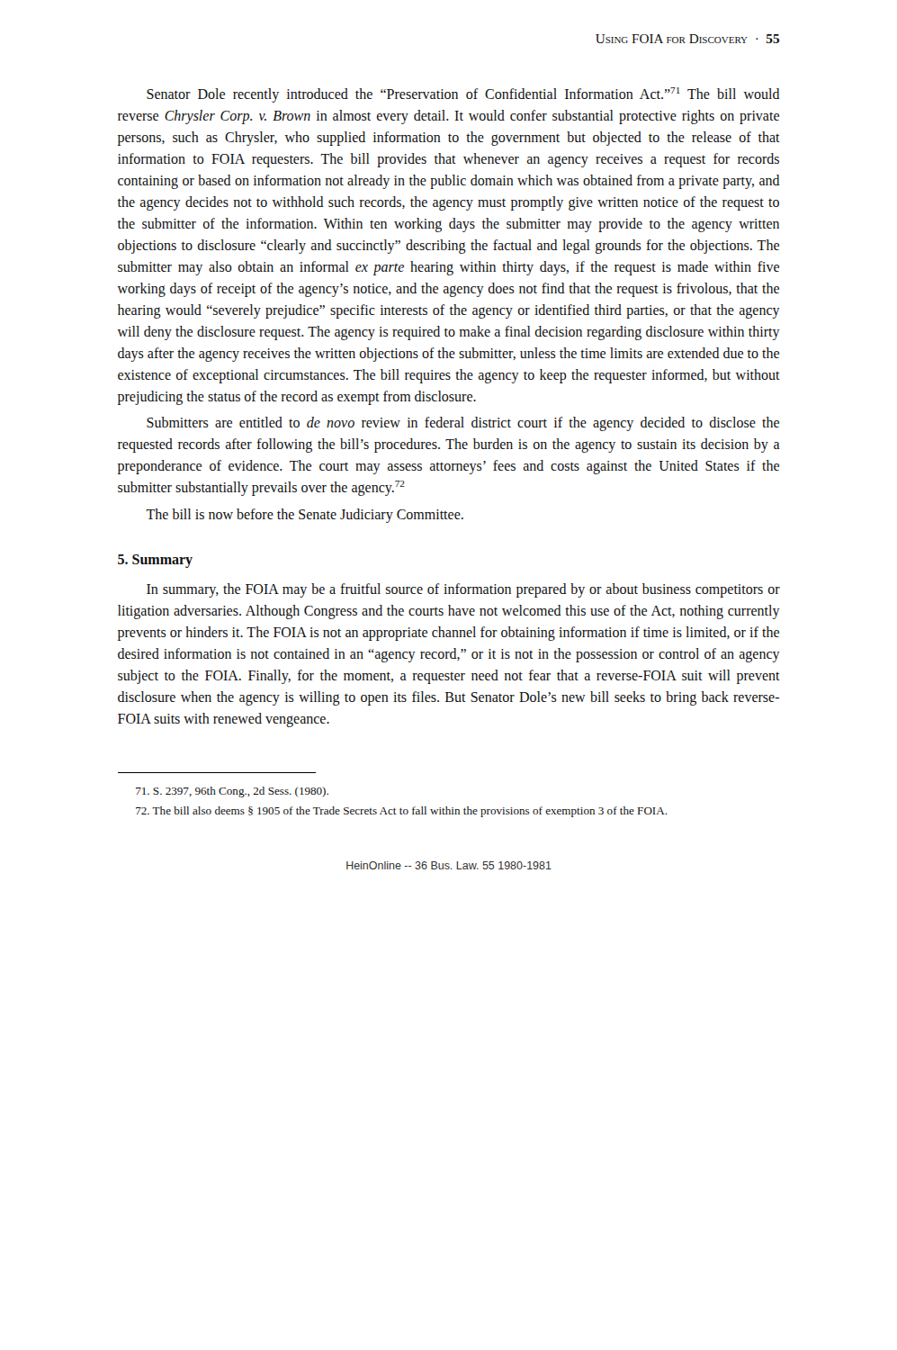Using FOIA for Discovery · 55
Senator Dole recently introduced the “Preservation of Confidential Information Act.”71 The bill would reverse Chrysler Corp. v. Brown in almost every detail. It would confer substantial protective rights on private persons, such as Chrysler, who supplied information to the government but objected to the release of that information to FOIA requesters. The bill provides that whenever an agency receives a request for records containing or based on information not already in the public domain which was obtained from a private party, and the agency decides not to withhold such records, the agency must promptly give written notice of the request to the submitter of the information. Within ten working days the submitter may provide to the agency written objections to disclosure “clearly and succinctly” describing the factual and legal grounds for the objections. The submitter may also obtain an informal ex parte hearing within thirty days, if the request is made within five working days of receipt of the agency’s notice, and the agency does not find that the request is frivolous, that the hearing would “severely prejudice” specific interests of the agency or identified third parties, or that the agency will deny the disclosure request. The agency is required to make a final decision regarding disclosure within thirty days after the agency receives the written objections of the submitter, unless the time limits are extended due to the existence of exceptional circumstances. The bill requires the agency to keep the requester informed, but without prejudicing the status of the record as exempt from disclosure.
Submitters are entitled to de novo review in federal district court if the agency decided to disclose the requested records after following the bill’s procedures. The burden is on the agency to sustain its decision by a preponderance of evidence. The court may assess attorneys’ fees and costs against the United States if the submitter substantially prevails over the agency.72
The bill is now before the Senate Judiciary Committee.
5. Summary
In summary, the FOIA may be a fruitful source of information prepared by or about business competitors or litigation adversaries. Although Congress and the courts have not welcomed this use of the Act, nothing currently prevents or hinders it. The FOIA is not an appropriate channel for obtaining information if time is limited, or if the desired information is not contained in an “agency record,” or it is not in the possession or control of an agency subject to the FOIA. Finally, for the moment, a requester need not fear that a reverse-FOIA suit will prevent disclosure when the agency is willing to open its files. But Senator Dole’s new bill seeks to bring back reverse-FOIA suits with renewed vengeance.
71. S. 2397, 96th Cong., 2d Sess. (1980).
72. The bill also deems § 1905 of the Trade Secrets Act to fall within the provisions of exemption 3 of the FOIA.
HeinOnline -- 36 Bus. Law. 55 1980-1981